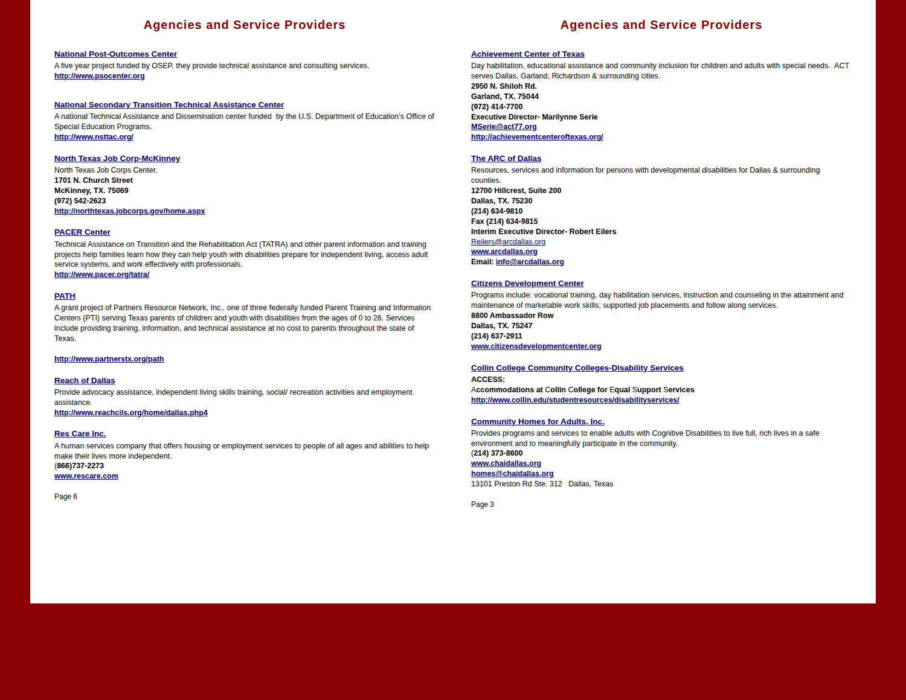Agencies and Service Providers
National Post-Outcomes Center
A five year project funded by OSEP, they provide technical assistance and consulting services.
http://www.psocenter.org
National Secondary Transition Technical Assistance Center
A national Technical Assistance and Dissemination center funded by the U.S. Department of Education’s Office of Special Education Programs.
http://www.nsttac.org/
North Texas Job Corp-McKinney
North Texas Job Corps Center.
1701 N. Church Street
McKinney, TX. 75069
(972) 542-2623
http://northtexas.jobcorps.gov/home.aspx
PACER Center
Technical Assistance on Transition and the Rehabilitation Act (TATRA) and other parent information and training projects help families learn how they can help youth with disabilities prepare for independent living, access adult service systems, and work effectively with professionals.
http://www.pacer.org/tatra/
PATH
A grant project of Partners Resource Network, Inc., one of three federally funded Parent Training and Information Centers (PTI) serving Texas parents of children and youth with disabilities from the ages of 0 to 26. Services include providing training, information, and technical assistance at no cost to parents throughout the state of Texas.
http://www.partnerstx.org/path
Reach of Dallas
Provide advocacy assistance, independent living skills training, social/ recreation activities and employment assistance.
http://www.reachcils.org/home/dallas.php4
Res Care Inc.
A human services company that offers housing or employment services to people of all ages and abilities to help make their lives more independent.
(866)737-2273
www.rescare.com
Page 6
Agencies and Service Providers
Achievement Center of Texas
Day habilitation, educational assistance and community inclusion for children and adults with special needs. ACT serves Dallas, Garland, Richardson & surrounding cities.
2950 N. Shiloh Rd.
Garland, TX. 75044
(972) 414-7700
Executive Director- Marilynne Serie
MSerie@act77.org
http://achievementcenteroftexas.org/
The ARC of Dallas
Resources, services and information for persons with developmental disabilities for Dallas & surrounding counties.
12700 Hillcrest, Suite 200
Dallas, TX. 75230
(214) 634-9810
Fax (214) 634-9815
Interim Executive Director- Robert Eilers
Reilers@arcdallas.org
www.arcdallas.org
Email: info@arcdallas.org
Citizens Development Center
Programs include: vocational training, day habilitation services, instruction and counseling in the attainment and maintenance of marketable work skills; supported job placements and follow along services.
8800 Ambassador Row
Dallas, TX. 75247
(214) 637-2911
www.citizensdevelopmentcenter.org
Collin College Community Colleges-Disability Services
ACCESS:
Accommodations at Collin College for Equal Support Services
http://www.collin.edu/studentresources/disabilityservices/
Community Homes for Adults, Inc.
Provides programs and services to enable adults with Cognitive Disabilities to live full, rich lives in a safe environment and to meaningfully participate in the community.
(214) 373-8600
www.chaidallas.org
homes@chaidallas.org
13101 Preston Rd Ste. 312 Dallas, Texas
Page 3